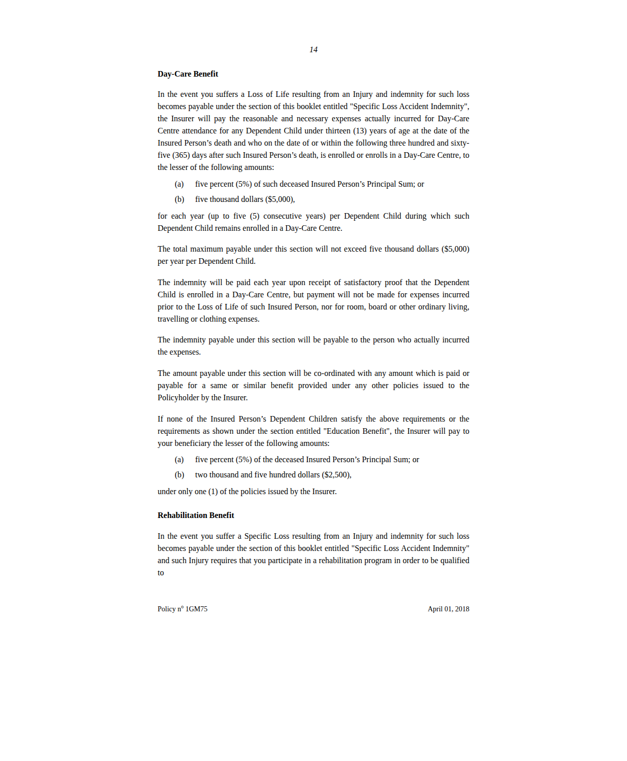14
Day-Care Benefit
In the event you suffers a Loss of Life resulting from an Injury and indemnity for such loss becomes payable under the section of this booklet entitled "Specific Loss Accident Indemnity", the Insurer will pay the reasonable and necessary expenses actually incurred for Day-Care Centre attendance for any Dependent Child under thirteen (13) years of age at the date of the Insured Person’s death and who on the date of or within the following three hundred and sixty-five (365) days after such Insured Person’s death, is enrolled or enrolls in a Day-Care Centre, to the lesser of the following amounts:
(a) five percent (5%) of such deceased Insured Person’s Principal Sum; or
(b) five thousand dollars ($5,000),
for each year (up to five (5) consecutive years) per Dependent Child during which such Dependent Child remains enrolled in a Day-Care Centre.
The total maximum payable under this section will not exceed five thousand dollars ($5,000) per year per Dependent Child.
The indemnity will be paid each year upon receipt of satisfactory proof that the Dependent Child is enrolled in a Day-Care Centre, but payment will not be made for expenses incurred prior to the Loss of Life of such Insured Person, nor for room, board or other ordinary living, travelling or clothing expenses.
The indemnity payable under this section will be payable to the person who actually incurred the expenses.
The amount payable under this section will be co-ordinated with any amount which is paid or payable for a same or similar benefit provided under any other policies issued to the Policyholder by the Insurer.
If none of the Insured Person’s Dependent Children satisfy the above requirements or the requirements as shown under the section entitled "Education Benefit", the Insurer will pay to your beneficiary the lesser of the following amounts:
(a) five percent (5%) of the deceased Insured Person’s Principal Sum; or
(b) two thousand and five hundred dollars ($2,500),
under only one (1) of the policies issued by the Insurer.
Rehabilitation Benefit
In the event you suffer a Specific Loss resulting from an Injury and indemnity for such loss becomes payable under the section of this booklet entitled "Specific Loss Accident Indemnity" and such Injury requires that you participate in a rehabilitation program in order to be qualified to
Policy no 1GM75
April 01, 2018